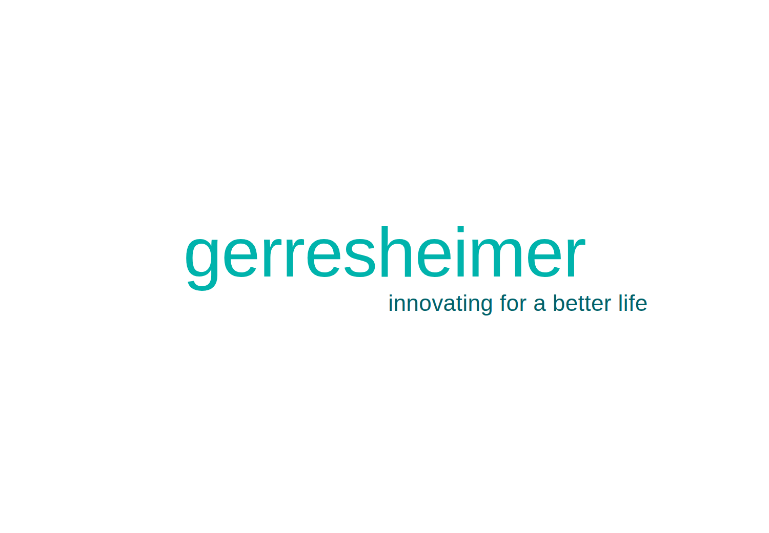gerresheimer
innovating for a better life